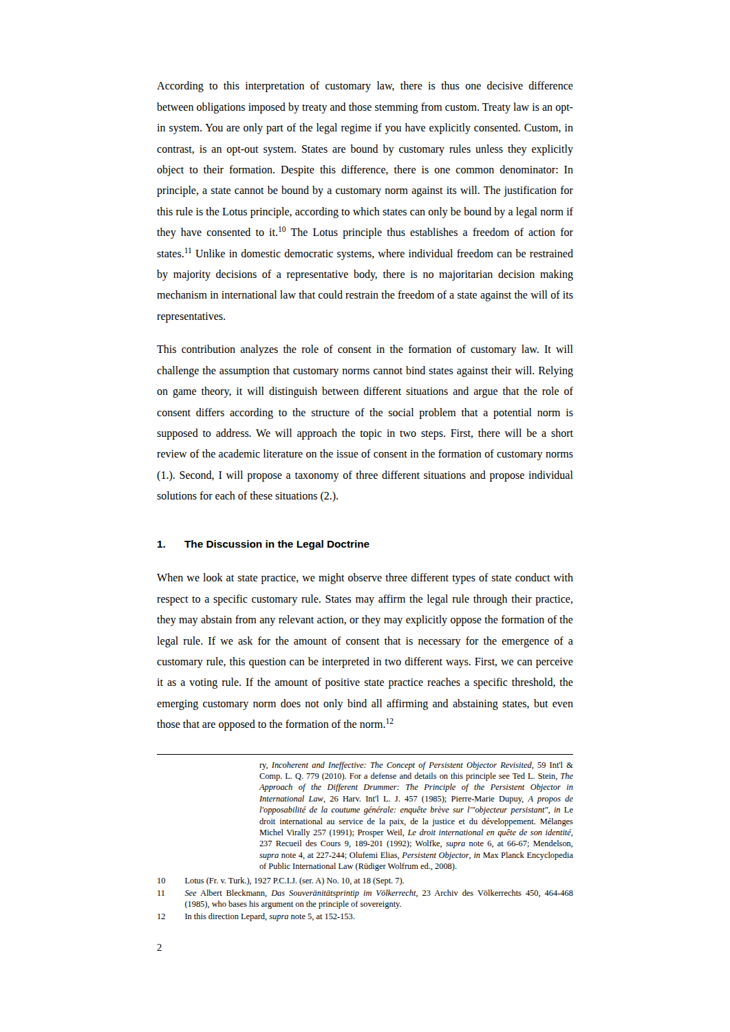According to this interpretation of customary law, there is thus one decisive difference between obligations imposed by treaty and those stemming from custom. Treaty law is an opt-in system. You are only part of the legal regime if you have explicitly consented. Custom, in contrast, is an opt-out system. States are bound by customary rules unless they explicitly object to their formation. Despite this difference, there is one common denominator: In principle, a state cannot be bound by a customary norm against its will. The justification for this rule is the Lotus principle, according to which states can only be bound by a legal norm if they have consented to it.10 The Lotus principle thus establishes a freedom of action for states.11 Unlike in domestic democratic systems, where individual freedom can be restrained by majority decisions of a representative body, there is no majoritarian decision making mechanism in international law that could restrain the freedom of a state against the will of its representatives.
This contribution analyzes the role of consent in the formation of customary law. It will challenge the assumption that customary norms cannot bind states against their will. Relying on game theory, it will distinguish between different situations and argue that the role of consent differs according to the structure of the social problem that a potential norm is supposed to address. We will approach the topic in two steps. First, there will be a short review of the academic literature on the issue of consent in the formation of customary norms (1.). Second, I will propose a taxonomy of three different situations and propose individual solutions for each of these situations (2.).
1. The Discussion in the Legal Doctrine
When we look at state practice, we might observe three different types of state conduct with respect to a specific customary rule. States may affirm the legal rule through their practice, they may abstain from any relevant action, or they may explicitly oppose the formation of the legal rule. If we ask for the amount of consent that is necessary for the emergence of a customary rule, this question can be interpreted in two different ways. First, we can perceive it as a voting rule. If the amount of positive state practice reaches a specific threshold, the emerging customary norm does not only bind all affirming and abstaining states, but even those that are opposed to the formation of the norm.12
ry, Incoherent and Ineffective: The Concept of Persistent Objector Revisited, 59 Int'l & Comp. L. Q. 779 (2010). For a defense and details on this principle see Ted L. Stein, The Approach of the Different Drummer: The Principle of the Persistent Objector in International Law, 26 Harv. Int'l L. J. 457 (1985); Pierre-Marie Dupuy, A propos de l'opposabilité de la coutume générale: enquête brève sur l'"objecteur persistant", in Le droit international au service de la paix, de la justice et du développement. Mélanges Michel Virally 257 (1991); Prosper Weil, Le droit international en quête de son identité, 237 Recueil des Cours 9, 189-201 (1992); Wolfke, supra note 6, at 66-67; Mendelson, supra note 4, at 227-244; Olufemi Elias, Persistent Objector, in Max Planck Encyclopedia of Public International Law (Rüdiger Wolfrum ed., 2008).
10
Lotus (Fr. v. Turk.), 1927 P.C.I.J. (ser. A) No. 10, at 18 (Sept. 7).
11
See Albert Bleckmann, Das Souveränitätsprintip im Völkerrecht, 23 Archiv des Völkerrechts 450, 464-468 (1985), who bases his argument on the principle of sovereignty.
12
In this direction Lepard, supra note 5, at 152-153.
2